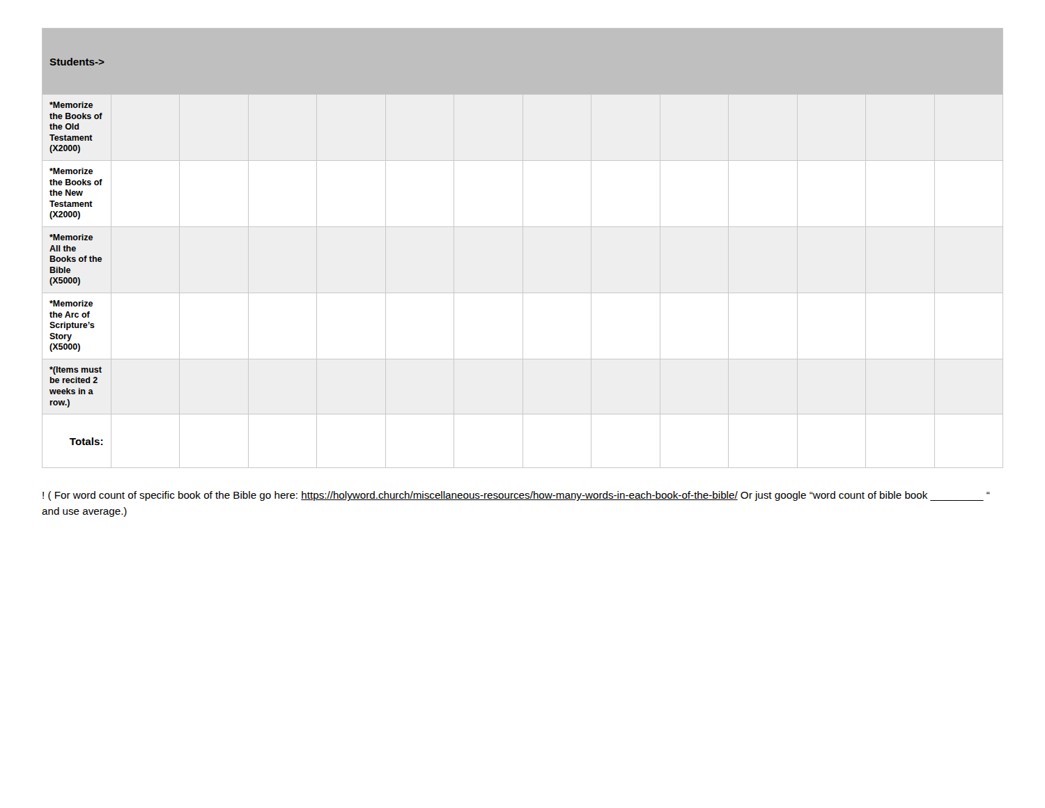| Students-> |
| --- |
| *Memorize the Books of the Old Testament (X2000) | | | | | | | | | | | | | |
| *Memorize the Books of the New Testament (X2000) | | | | | | | | | | | | | |
| *Memorize All the Books of the Bible (X5000) | | | | | | | | | | | | | |
| *Memorize the Arc of Scripture’s Story (X5000) | | | | | | | | | | | | | |
| *(Items must be recited 2 weeks in a row.) | | | | | | | | | | | | | |
| Totals: | | | | | | | | | | | | | |
! ( For word count of specific book of the Bible go here: https://holyword.church/miscellaneous-resources/how-many-words-in-each-book-of-the-bible/ Or just google “word count of bible book _________ “ and use average.)